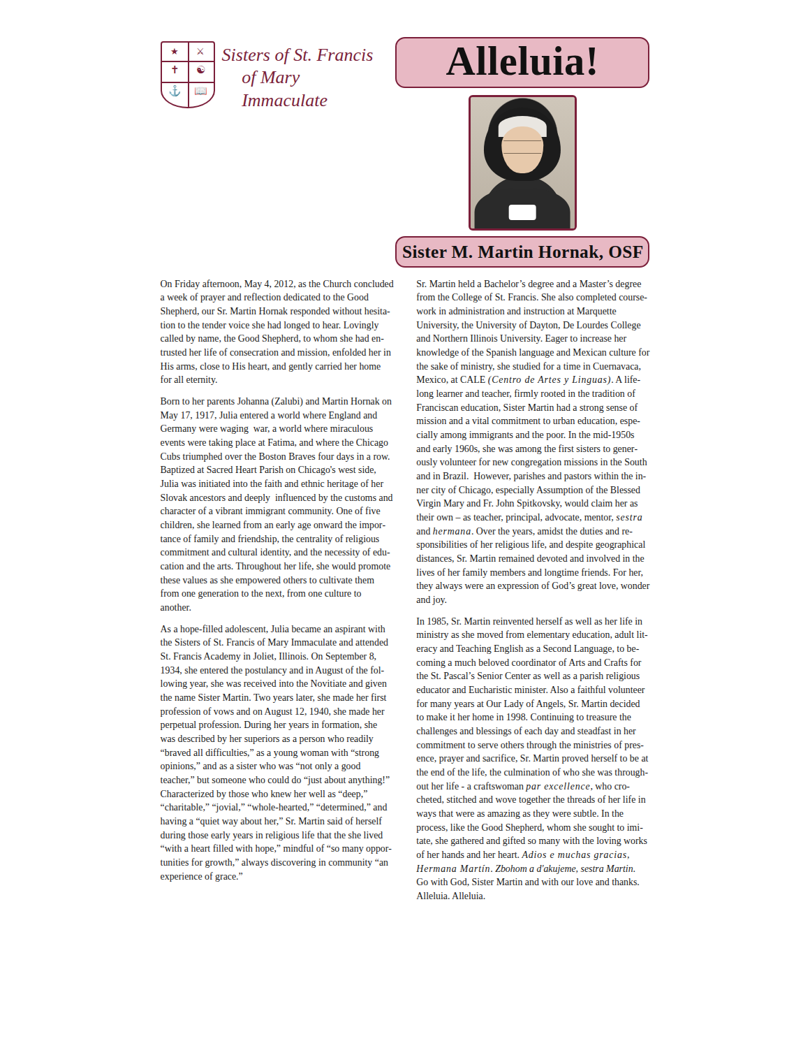★
⚔
✝
☯
⚓
📖
Sisters of St. Francis of Mary Immaculate
Alleluia!
Sister M. Martin Hornak, OSF
On Friday afternoon, May 4, 2012, as the Church concluded a week of prayer and reflection dedicated to the Good Shepherd, our Sr. Martin Hornak responded without hesitation to the tender voice she had longed to hear. Lovingly called by name, the Good Shepherd, to whom she had entrusted her life of consecration and mission, enfolded her in His arms, close to His heart, and gently carried her home for all eternity.
Born to her parents Johanna (Zalubi) and Martin Hornak on May 17, 1917, Julia entered a world where England and Germany were waging war, a world where miraculous events were taking place at Fatima, and where the Chicago Cubs triumphed over the Boston Braves four days in a row. Baptized at Sacred Heart Parish on Chicago's west side, Julia was initiated into the faith and ethnic heritage of her Slovak ancestors and deeply influenced by the customs and character of a vibrant immigrant community. One of five children, she learned from an early age onward the importance of family and friendship, the centrality of religious commitment and cultural identity, and the necessity of education and the arts. Throughout her life, she would promote these values as she empowered others to cultivate them from one generation to the next, from one culture to another.
As a hope-filled adolescent, Julia became an aspirant with the Sisters of St. Francis of Mary Immaculate and attended St. Francis Academy in Joliet, Illinois. On September 8, 1934, she entered the postulancy and in August of the following year, she was received into the Novitiate and given the name Sister Martin. Two years later, she made her first profession of vows and on August 12, 1940, she made her perpetual profession. During her years in formation, she was described by her superiors as a person who readily “braved all difficulties,” as a young woman with “strong opinions,” and as a sister who was “not only a good teacher,” but someone who could do “just about anything!” Characterized by those who knew her well as “deep,” “charitable,” “jovial,” “whole-hearted,” “determined,” and having a “quiet way about her,” Sr. Martin said of herself during those early years in religious life that the she lived “with a heart filled with hope,” mindful of “so many opportunities for growth,” always discovering in community “an experience of grace.”
Sr. Martin held a Bachelor’s degree and a Master’s degree from the College of St. Francis. She also completed coursework in administration and instruction at Marquette University, the University of Dayton, De Lourdes College and Northern Illinois University. Eager to increase her knowledge of the Spanish language and Mexican culture for the sake of ministry, she studied for a time in Cuernavaca, Mexico, at CALE (Centro de Artes y Linguas). A lifelong learner and teacher, firmly rooted in the tradition of Franciscan education, Sister Martin had a strong sense of mission and a vital commitment to urban education, especially among immigrants and the poor. In the mid-1950s and early 1960s, she was among the first sisters to generously volunteer for new congregation missions in the South and in Brazil. However, parishes and pastors within the inner city of Chicago, especially Assumption of the Blessed Virgin Mary and Fr. John Spitkovsky, would claim her as their own – as teacher, principal, advocate, mentor, sestra and hermana. Over the years, amidst the duties and responsibilities of her religious life, and despite geographical distances, Sr. Martin remained devoted and involved in the lives of her family members and longtime friends. For her, they always were an expression of God’s great love, wonder and joy.
In 1985, Sr. Martin reinvented herself as well as her life in ministry as she moved from elementary education, adult literacy and Teaching English as a Second Language, to becoming a much beloved coordinator of Arts and Crafts for the St. Pascal’s Senior Center as well as a parish religious educator and Eucharistic minister. Also a faithful volunteer for many years at Our Lady of Angels, Sr. Martin decided to make it her home in 1998. Continuing to treasure the challenges and blessings of each day and steadfast in her commitment to serve others through the ministries of presence, prayer and sacrifice, Sr. Martin proved herself to be at the end of the life, the culmination of who she was throughout her life - a craftswoman par excellence, who crocheted, stitched and wove together the threads of her life in ways that were as amazing as they were subtle. In the process, like the Good Shepherd, whom she sought to imitate, she gathered and gifted so many with the loving works of her hands and her heart. Adios e muchas gracias, Hermana Martín. Zbohom a d'akujeme, sestra Martin. Go with God, Sister Martin and with our love and thanks. Alleluia. Alleluia.